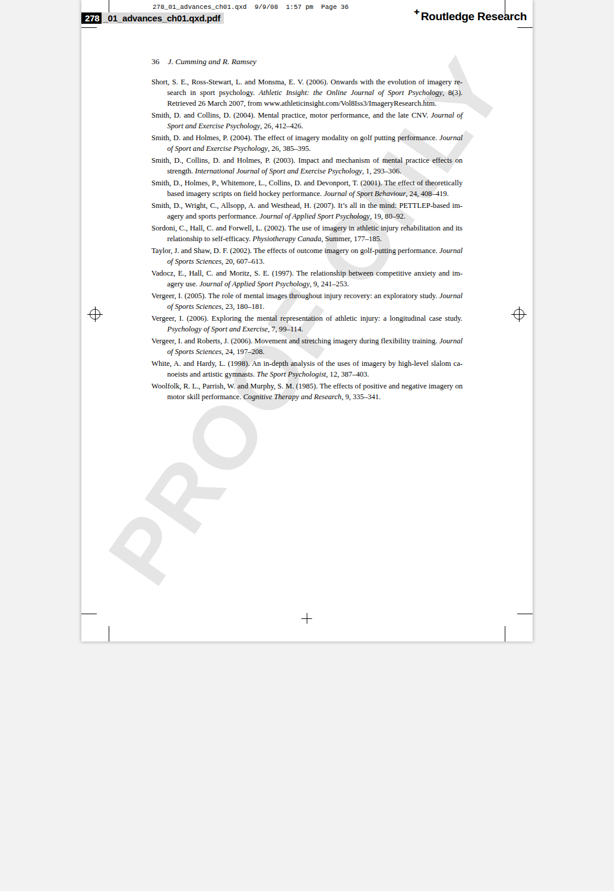278_01_advances_ch01.qxd 9/9/08 1:57 pm Page 36 ✚ 278_01_advances_ch01.qxd.pdf Routledge Research
PROOF ONLY
36 J. Cumming and R. Ramsey
Short, S. E., Ross-Stewart, L. and Monsma, E. V. (2006). Onwards with the evolution of imagery research in sport psychology. Athletic Insight: the Online Journal of Sport Psychology, 8(3). Retrieved 26 March 2007, from www.athleticinsight.com/Vol8Iss3/ImageryResearch.htm.
Smith, D. and Collins, D. (2004). Mental practice, motor performance, and the late CNV. Journal of Sport and Exercise Psychology, 26, 412–426.
Smith, D. and Holmes, P. (2004). The effect of imagery modality on golf putting performance. Journal of Sport and Exercise Psychology, 26, 385–395.
Smith, D., Collins, D. and Holmes, P. (2003). Impact and mechanism of mental practice effects on strength. International Journal of Sport and Exercise Psychology, 1, 293–306.
Smith, D., Holmes, P., Whitemore, L., Collins, D. and Devonport, T. (2001). The effect of theoretically based imagery scripts on field hockey performance. Journal of Sport Behaviour, 24, 408–419.
Smith, D., Wright, C., Allsopp, A. and Westhead, H. (2007). It’s all in the mind: PETTLEP-based imagery and sports performance. Journal of Applied Sport Psychology, 19, 80–92.
Sordoni, C., Hall, C. and Forwell, L. (2002). The use of imagery in athletic injury rehabilitation and its relationship to self-efficacy. Physiotherapy Canada, Summer, 177–185.
Taylor, J. and Shaw, D. F. (2002). The effects of outcome imagery on golf-putting performance. Journal of Sports Sciences, 20, 607–613.
Vadocz, E., Hall, C. and Moritz, S. E. (1997). The relationship between competitive anxiety and imagery use. Journal of Applied Sport Psychology, 9, 241–253.
Vergeer, I. (2005). The role of mental images throughout injury recovery: an exploratory study. Journal of Sports Sciences, 23, 180–181.
Vergeer, I. (2006). Exploring the mental representation of athletic injury: a longitudinal case study. Psychology of Sport and Exercise, 7, 99–114.
Vergeer, I. and Roberts, J. (2006). Movement and stretching imagery during flexibility training. Journal of Sports Sciences, 24, 197–208.
White, A. and Hardy, L. (1998). An in-depth analysis of the uses of imagery by high-level slalom canoeists and artistic gymnasts. The Sport Psychologist, 12, 387–403.
Woolfolk, R. L., Parrish, W. and Murphy, S. M. (1985). The effects of positive and negative imagery on motor skill performance. Cognitive Therapy and Research, 9, 335–341.